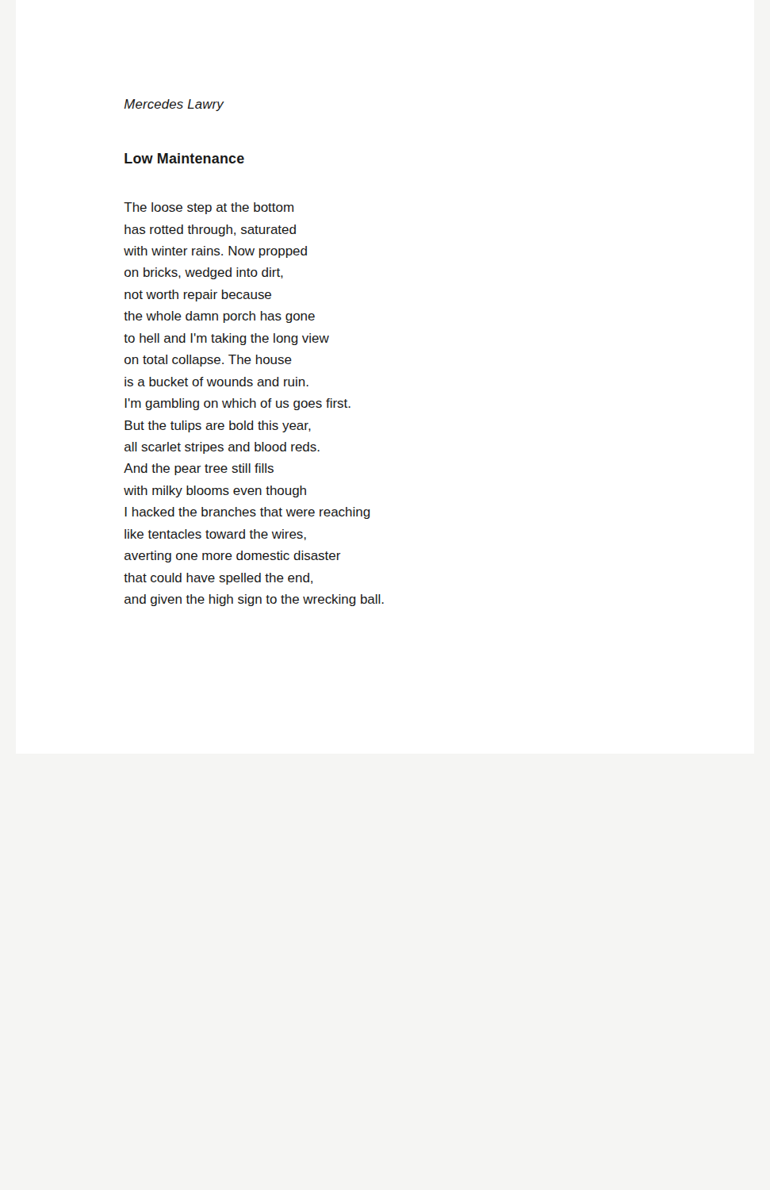Mercedes Lawry
Low Maintenance
The loose step at the bottom
has rotted through, saturated
with winter rains. Now propped
on bricks, wedged into dirt,
not worth repair because
the whole damn porch has gone
to hell and I'm taking the long view
on total collapse. The house
is a bucket of wounds and ruin.
I'm gambling on which of us goes first.
But the tulips are bold this year,
all scarlet stripes and blood reds.
And the pear tree still fills
with milky blooms even though
I hacked the branches that were reaching
like tentacles toward the wires,
averting one more domestic disaster
that could have spelled the end,
and given the high sign to the wrecking ball.